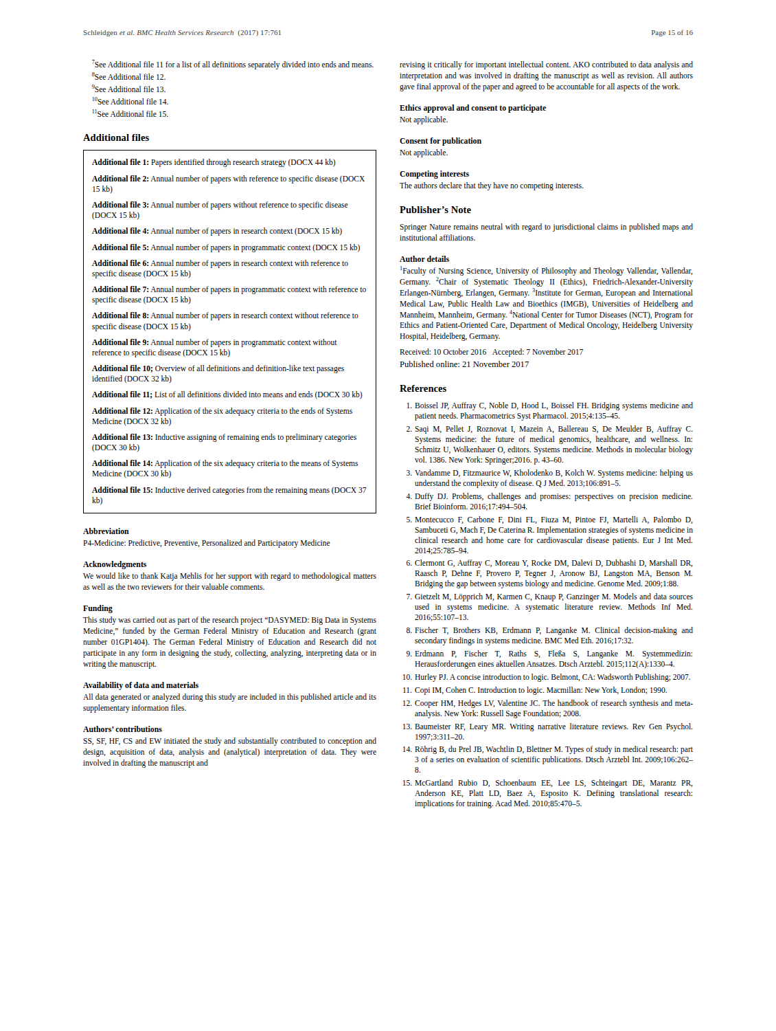Schleidgen et al. BMC Health Services Research (2017) 17:761
Page 15 of 16
7See Additional file 11 for a list of all definitions separately divided into ends and means.
8See Additional file 12.
9See Additional file 13.
10See Additional file 14.
11See Additional file 15.
Additional files
Additional file 1: Papers identified through research strategy (DOCX 44 kb)
Additional file 2: Annual number of papers with reference to specific disease (DOCX 15 kb)
Additional file 3: Annual number of papers without reference to specific disease (DOCX 15 kb)
Additional file 4: Annual number of papers in research context (DOCX 15 kb)
Additional file 5: Annual number of papers in programmatic context (DOCX 15 kb)
Additional file 6: Annual number of papers in research context with reference to specific disease (DOCX 15 kb)
Additional file 7: Annual number of papers in programmatic context with reference to specific disease (DOCX 15 kb)
Additional file 8: Annual number of papers in research context without reference to specific disease (DOCX 15 kb)
Additional file 9: Annual number of papers in programmatic context without reference to specific disease (DOCX 15 kb)
Additional file 10; Overview of all definitions and definition-like text passages identified (DOCX 32 kb)
Additional file 11; List of all definitions divided into means and ends (DOCX 30 kb)
Additional file 12: Application of the six adequacy criteria to the ends of Systems Medicine (DOCX 32 kb)
Additional file 13: Inductive assigning of remaining ends to preliminary categories (DOCX 30 kb)
Additional file 14: Application of the six adequacy criteria to the means of Systems Medicine (DOCX 30 kb)
Additional file 15: Inductive derived categories from the remaining means (DOCX 37 kb)
Abbreviation
P4-Medicine: Predictive, Preventive, Personalized and Participatory Medicine
Acknowledgments
We would like to thank Katja Mehlis for her support with regard to methodological matters as well as the two reviewers for their valuable comments.
Funding
This study was carried out as part of the research project “DASYMED: Big Data in Systems Medicine,” funded by the German Federal Ministry of Education and Research (grant number 01GP1404). The German Federal Ministry of Education and Research did not participate in any form in designing the study, collecting, analyzing, interpreting data or in writing the manuscript.
Availability of data and materials
All data generated or analyzed during this study are included in this published article and its supplementary information files.
Authors’ contributions
SS, SF, HF, CS and EW initiated the study and substantially contributed to conception and design, acquisition of data, analysis and (analytical) interpretation of data. They were involved in drafting the manuscript and
revising it critically for important intellectual content. AKO contributed to data analysis and interpretation and was involved in drafting the manuscript as well as revision. All authors gave final approval of the paper and agreed to be accountable for all aspects of the work.
Ethics approval and consent to participate
Not applicable.
Consent for publication
Not applicable.
Competing interests
The authors declare that they have no competing interests.
Publisher’s Note
Springer Nature remains neutral with regard to jurisdictional claims in published maps and institutional affiliations.
Author details
1Faculty of Nursing Science, University of Philosophy and Theology Vallendar, Vallendar, Germany. 2Chair of Systematic Theology II (Ethics), Friedrich-Alexander-University Erlangen-Nürnberg, Erlangen, Germany. 3Institute for German, European and International Medical Law, Public Health Law and Bioethics (IMGB), Universities of Heidelberg and Mannheim, Mannheim, Germany. 4National Center for Tumor Diseases (NCT), Program for Ethics and Patient-Oriented Care, Department of Medical Oncology, Heidelberg University Hospital, Heidelberg, Germany.
Received: 10 October 2016 Accepted: 7 November 2017
Published online: 21 November 2017
References
1. Boissel JP, Auffray C, Noble D, Hood L, Boissel FH. Bridging systems medicine and patient needs. Pharmacometrics Syst Pharmacol. 2015;4:135–45.
2. Saqi M, Pellet J, Roznovat I, Mazein A, Ballereau S, De Meulder B, Auffray C. Systems medicine: the future of medical genomics, healthcare, and wellness. In: Schmitz U, Wolkenhauer O, editors. Systems medicine. Methods in molecular biology vol. 1386. New York: Springer;2016. p. 43–60.
3. Vandamme D, Fitzmaurice W, Kholodenko B, Kolch W. Systems medicine: helping us understand the complexity of disease. Q J Med. 2013;106:891–5.
4. Duffy DJ. Problems, challenges and promises: perspectives on precision medicine. Brief Bioinform. 2016;17:494–504.
5. Montecucco F, Carbone F, Dini FL, Fiuza M, Pintoe FJ, Martelli A, Palombo D, Sambuceti G, Mach F, De Caterina R. Implementation strategies of systems medicine in clinical research and home care for cardiovascular disease patients. Eur J Int Med. 2014;25:785–94.
6. Clermont G, Auffray C, Moreau Y, Rocke DM, Dalevi D, Dubhashi D, Marshall DR, Raasch P, Dehne F, Provero P, Tegner J, Aronow BJ, Langston MA, Benson M. Bridging the gap between systems biology and medicine. Genome Med. 2009;1:88.
7. Gietzelt M, Löpprich M, Karmen C, Knaup P, Ganzinger M. Models and data sources used in systems medicine. A systematic literature review. Methods Inf Med. 2016;55:107–13.
8. Fischer T, Brothers KB, Erdmann P, Langanke M. Clinical decision-making and secondary findings in systems medicine. BMC Med Eth. 2016;17:32.
9. Erdmann P, Fischer T, Raths S, Fleßa S, Langanke M. Systemmedizin: Herausforderungen eines aktuellen Ansatzes. Dtsch Arztebl. 2015;112(A):1330–4.
10. Hurley PJ. A concise introduction to logic. Belmont, CA: Wadsworth Publishing; 2007.
11. Copi IM, Cohen C. Introduction to logic. Macmillan: New York, London; 1990.
12. Cooper HM, Hedges LV, Valentine JC. The handbook of research synthesis and meta-analysis. New York: Russell Sage Foundation; 2008.
13. Baumeister RF, Leary MR. Writing narrative literature reviews. Rev Gen Psychol. 1997;3:311–20.
14. Röhrig B, du Prel JB, Wachtlin D, Blettner M. Types of study in medical research: part 3 of a series on evaluation of scientific publications. Dtsch Arztebl Int. 2009;106:262–8.
15. McGartland Rubio D, Schoenbaum EE, Lee LS, Schteingart DE, Marantz PR, Anderson KE, Platt LD, Baez A, Esposito K. Defining translational research: implications for training. Acad Med. 2010;85:470–5.